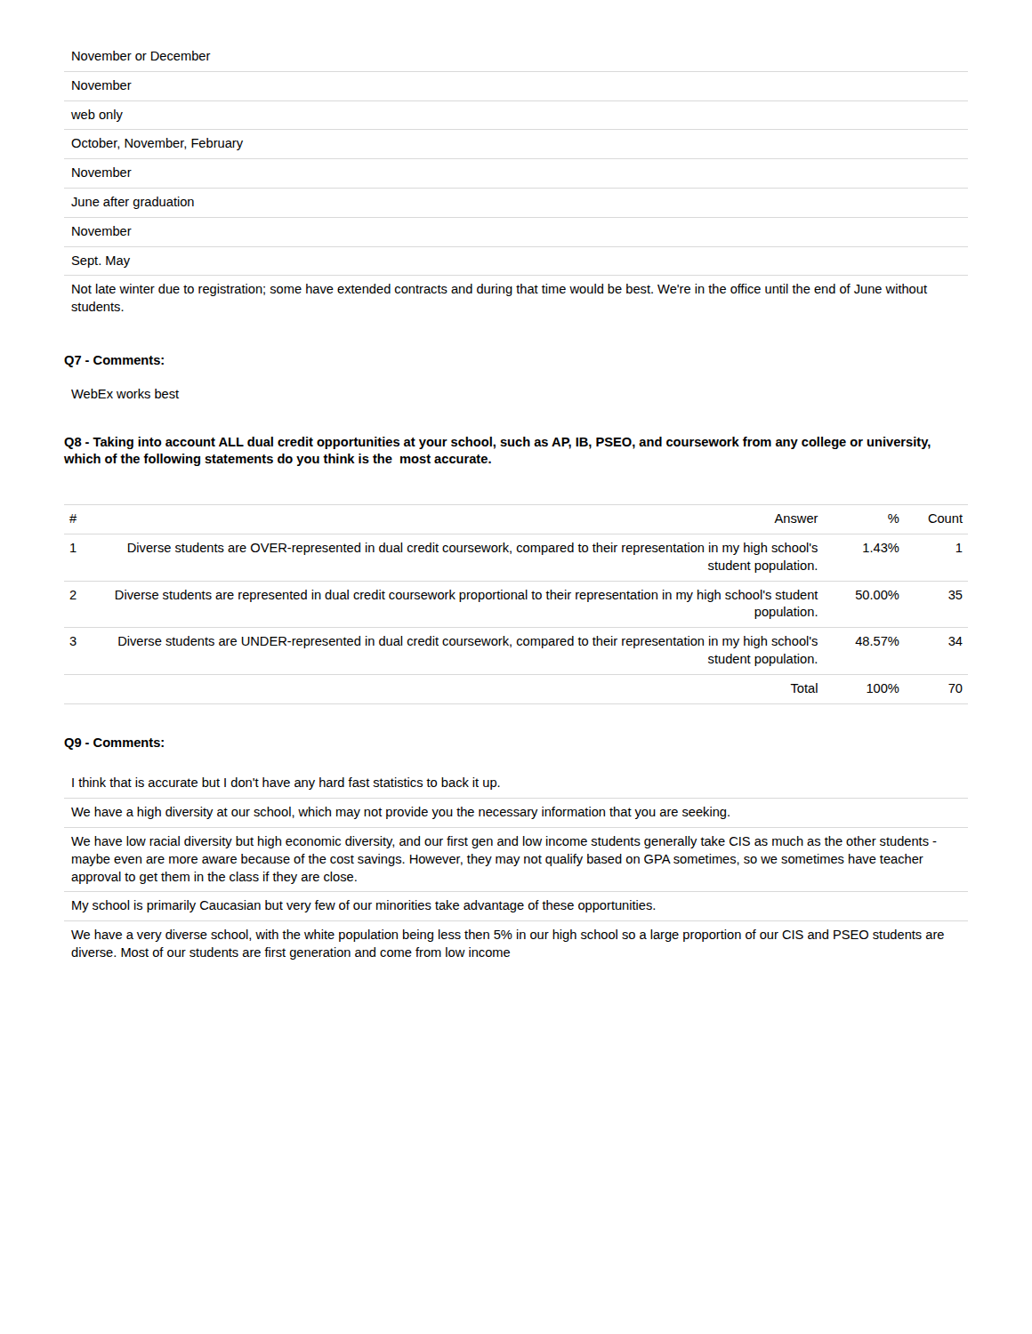| November or December |
| November |
| web only |
| October, November, February |
| November |
| June after graduation |
| November |
| Sept. May |
| Not late winter due to registration; some have extended contracts and during that time would be best. We're in the office until the end of June without students. |
Q7 - Comments:
WebEx works best
Q8 - Taking into account ALL dual credit opportunities at your school, such as AP, IB, PSEO, and coursework from any college or university, which of the following statements do you think is the most accurate.
| # | Answer | % | Count |
| --- | --- | --- | --- |
| 1 | Diverse students are OVER-represented in dual credit coursework, compared to their representation in my high school's student population. | 1.43% | 1 |
| 2 | Diverse students are represented in dual credit coursework proportional to their representation in my high school's student population. | 50.00% | 35 |
| 3 | Diverse students are UNDER-represented in dual credit coursework, compared to their representation in my high school's student population. | 48.57% | 34 |
| | Total | 100% | 70 |
Q9 - Comments:
| I think that is accurate but I don't have any hard fast statistics to back it up. |
| We have a high diversity at our school, which may not provide you the necessary information that you are seeking. |
| We have low racial diversity but high economic diversity, and our first gen and low income students generally take CIS as much as the other students - maybe even are more aware because of the cost savings. However, they may not qualify based on GPA sometimes, so we sometimes have teacher approval to get them in the class if they are close. |
| My school is primarily Caucasian but very few of our minorities take advantage of these opportunities. |
| We have a very diverse school, with the white population being less then 5% in our high school so a large proportion of our CIS and PSEO students are diverse. Most of our students are first generation and come from low income |